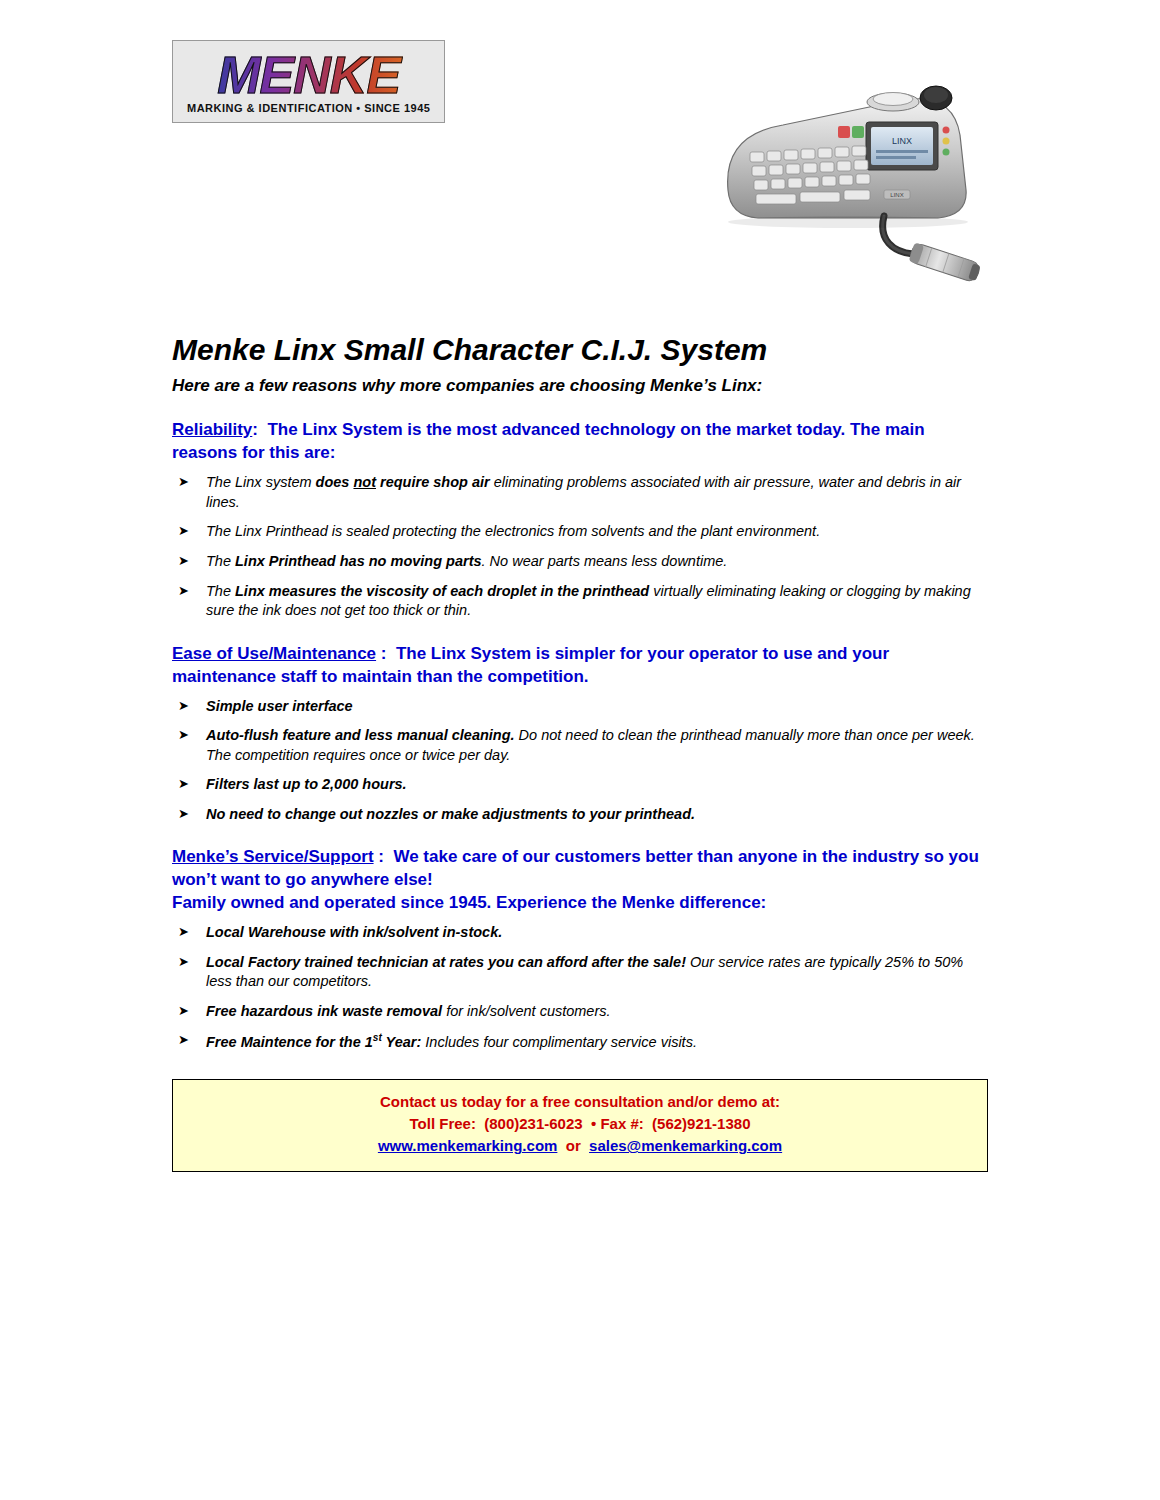MENKE
MARKING & IDENTIFICATION • SINCE 1945
LINX LINX
Menke Linx Small Character C.I.J. System
Here are a few reasons why more companies are choosing Menke’s Linx:
Reliability: The Linx System is the most advanced technology on the market today. The main reasons for this are:
The Linx system does not require shop air eliminating problems associated with air pressure, water and debris in air lines.
The Linx Printhead is sealed protecting the electronics from solvents and the plant environment.
The Linx Printhead has no moving parts. No wear parts means less downtime.
The Linx measures the viscosity of each droplet in the printhead virtually eliminating leaking or clogging by making sure the ink does not get too thick or thin.
Ease of Use/Maintenance : The Linx System is simpler for your operator to use and your maintenance staff to maintain than the competition.
Simple user interface
Auto-flush feature and less manual cleaning. Do not need to clean the printhead manually more than once per week. The competition requires once or twice per day.
Filters last up to 2,000 hours.
No need to change out nozzles or make adjustments to your printhead.
Menke’s Service/Support : We take care of our customers better than anyone in the industry so you won’t want to go anywhere else!
Family owned and operated since 1945. Experience the Menke difference:
Local Warehouse with ink/solvent in-stock.
Local Factory trained technician at rates you can afford after the sale! Our service rates are typically 25% to 50% less than our competitors.
Free hazardous ink waste removal for ink/solvent customers.
Free Maintence for the 1st Year: Includes four complimentary service visits.
Contact us today for a free consultation and/or demo at:
Toll Free: (800)231-6023 • Fax #: (562)921-1380
www.menkemarking.com or sales@menkemarking.com